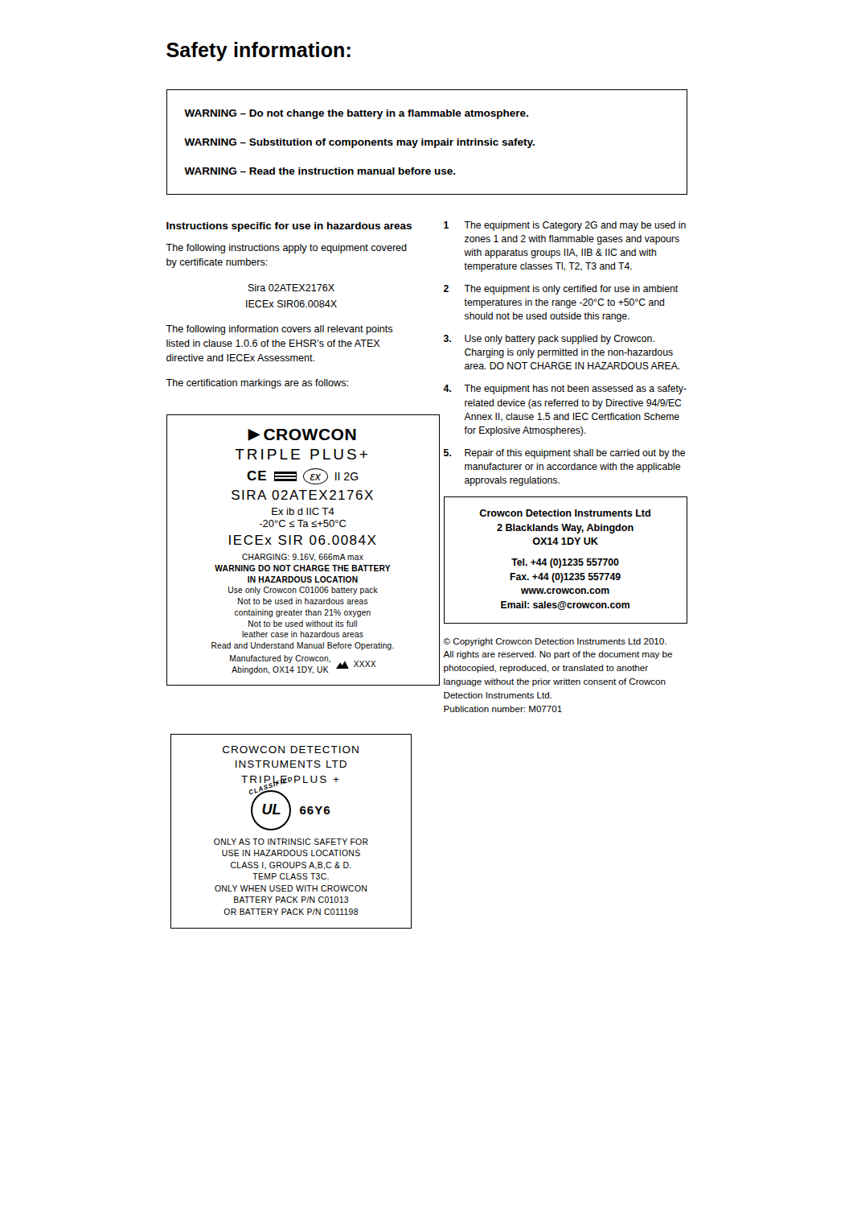Safety information:
WARNING – Do not change the battery in a flammable atmosphere.
WARNING – Substitution of components may impair intrinsic safety.
WARNING – Read the instruction manual before use.
Instructions specific for use in hazardous areas
The following instructions apply to equipment covered by certificate numbers:
Sira 02ATEX2176X
IECEx SIR06.0084X
The following information covers all relevant points listed in clause 1.0.6 of the EHSR’s of the ATEX directive and IECEx Assessment.
The certification markings are as follows:
▶CROWCON
TRIPLE PLUS+
CE εx II 2G
SIRA 02ATEX2176X
Ex ib d IIC T4
-20°C ≤ Ta ≤+50°C
IECEx SIR 06.0084X
CHARGING: 9.16V, 666mA max
WARNING DO NOT CHARGE THE BATTERY
IN HAZARDOUS LOCATION
Use only Crowcon C01006 battery pack
Not to be used in hazardous areas
containing greater than 21% oxygen
Not to be used without its full
leather case in hazardous areas
Read and Understand Manual Before Operating.
Manufactured by Crowcon,
Abingdon, OX14 1DY, UK XXXX
CROWCON DETECTION
INSTRUMENTS LTD
TRIPLE PLUS +
CLASSIFIED UL 66Y6
ONLY AS TO INTRINSIC SAFETY FOR
USE IN HAZARDOUS LOCATIONS
CLASS I, GROUPS A,B,C & D.
TEMP CLASS T3C.
ONLY WHEN USED WITH CROWCON
BATTERY PACK P/N C01013
OR BATTERY PACK P/N C011198
1 The equipment is Category 2G and may be used in zones 1 and 2 with flammable gases and vapours with apparatus groups IIA, IIB & IIC and with temperature classes Tl, T2, T3 and T4.
2 The equipment is only certified for use in ambient temperatures in the range -20°C to +50°C and should not be used outside this range.
3. Use only battery pack supplied by Crowcon. Charging is only permitted in the non-hazardous area. DO NOT CHARGE IN HAZARDOUS AREA.
4. The equipment has not been assessed as a safety-related device (as referred to by Directive 94/9/EC Annex II, clause 1.5 and IEC Certfication Scheme for Explosive Atmospheres).
5. Repair of this equipment shall be carried out by the manufacturer or in accordance with the applicable approvals regulations.
Crowcon Detection Instruments Ltd
2 Blacklands Way, Abingdon
OX14 1DY UK
Tel. +44 (0)1235 557700
Fax. +44 (0)1235 557749
www.crowcon.com
Email: sales@crowcon.com
© Copyright Crowcon Detection Instruments Ltd 2010.
All rights are reserved. No part of the document may be photocopied, reproduced, or translated to another language without the prior written consent of Crowcon Detection Instruments Ltd.
Publication number: M07701